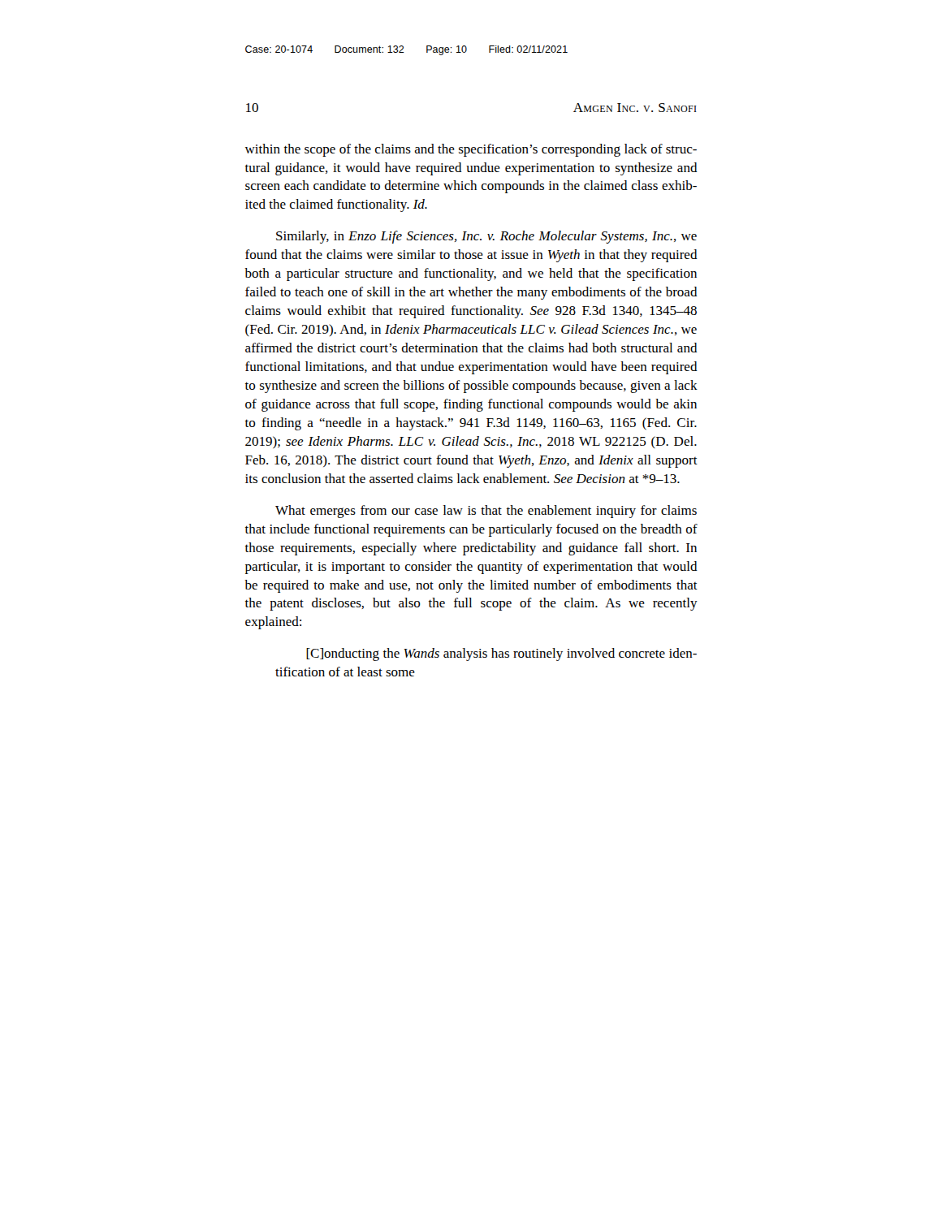Case: 20-1074 Document: 132 Page: 10 Filed: 02/11/2021
10 Amgen Inc. v. Sanofi
within the scope of the claims and the specification’s corresponding lack of structural guidance, it would have required undue experimentation to synthesize and screen each candidate to determine which compounds in the claimed class exhibited the claimed functionality. Id.
Similarly, in Enzo Life Sciences, Inc. v. Roche Molecular Systems, Inc., we found that the claims were similar to those at issue in Wyeth in that they required both a particular structure and functionality, and we held that the specification failed to teach one of skill in the art whether the many embodiments of the broad claims would exhibit that required functionality. See 928 F.3d 1340, 1345–48 (Fed. Cir. 2019). And, in Idenix Pharmaceuticals LLC v. Gilead Sciences Inc., we affirmed the district court’s determination that the claims had both structural and functional limitations, and that undue experimentation would have been required to synthesize and screen the billions of possible compounds because, given a lack of guidance across that full scope, finding functional compounds would be akin to finding a “needle in a haystack.” 941 F.3d 1149, 1160–63, 1165 (Fed. Cir. 2019); see Idenix Pharms. LLC v. Gilead Scis., Inc., 2018 WL 922125 (D. Del. Feb. 16, 2018). The district court found that Wyeth, Enzo, and Idenix all support its conclusion that the asserted claims lack enablement. See Decision at *9–13.
What emerges from our case law is that the enablement inquiry for claims that include functional requirements can be particularly focused on the breadth of those requirements, especially where predictability and guidance fall short. In particular, it is important to consider the quantity of experimentation that would be required to make and use, not only the limited number of embodiments that the patent discloses, but also the full scope of the claim. As we recently explained:
[C]onducting the Wands analysis has routinely involved concrete identification of at least some